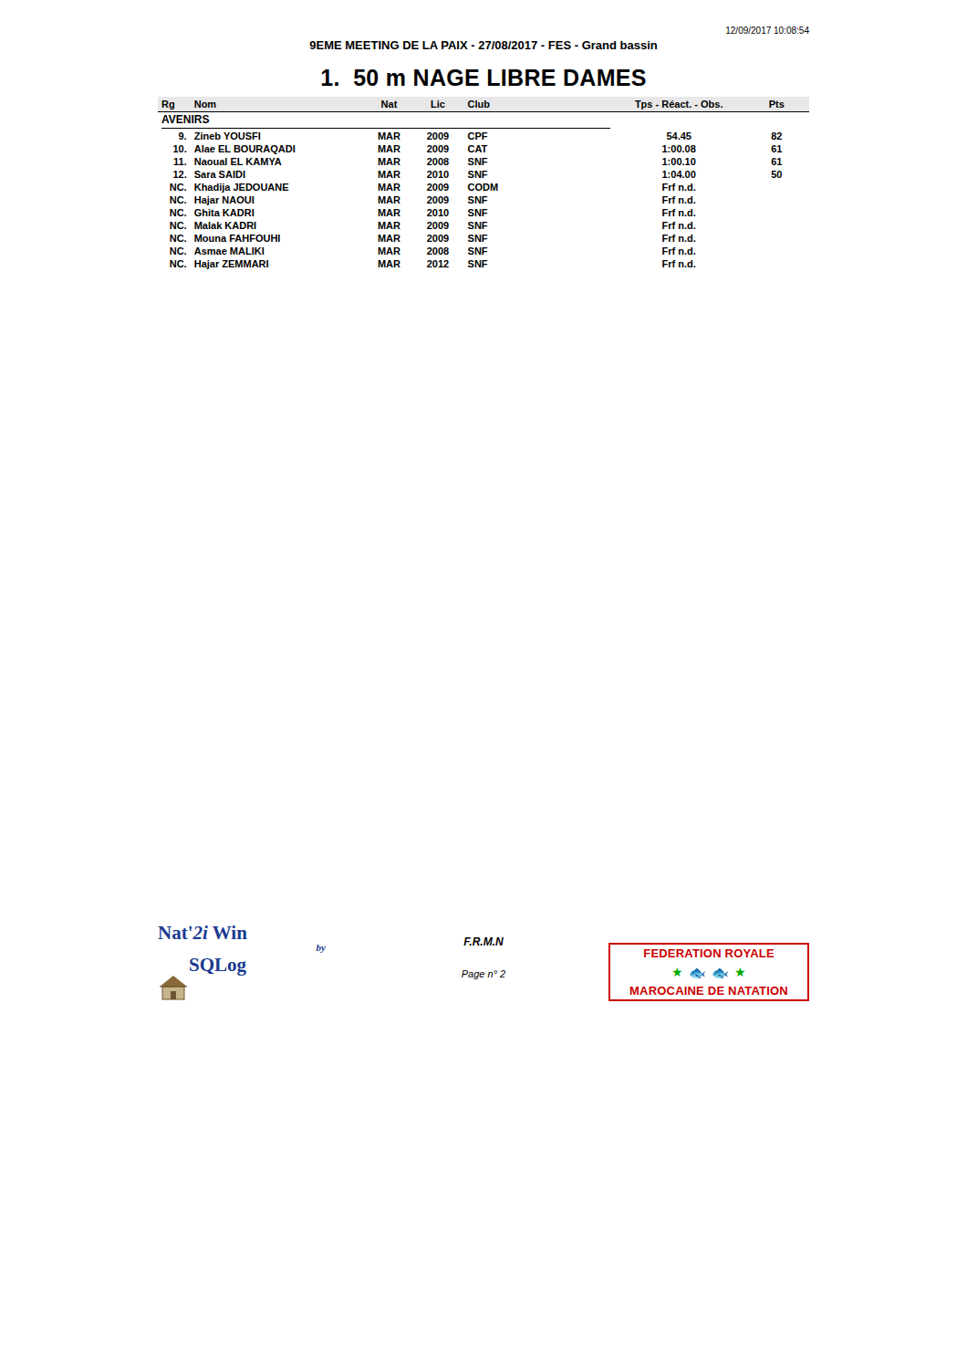12/09/2017 10:08:54
9EME MEETING DE LA PAIX - 27/08/2017 - FES - Grand bassin
1. 50 m NAGE LIBRE DAMES
| Rg | Nom | Nat | Lic | Club | Tps - Réact. - Obs. | Pts |
| --- | --- | --- | --- | --- | --- | --- |
| AVENIRS | | |
| 9. | Zineb YOUSFI | MAR | 2009 | CPF | 54.45 | 82 |
| 10. | Alae EL BOURAQADI | MAR | 2009 | CAT | 1:00.08 | 61 |
| 11. | Naoual EL KAMYA | MAR | 2008 | SNF | 1:00.10 | 61 |
| 12. | Sara SAIDI | MAR | 2010 | SNF | 1:04.00 | 50 |
| NC. | Khadija JEDOUANE | MAR | 2009 | CODM | Frf n.d. | |
| NC. | Hajar NAOUI | MAR | 2009 | SNF | Frf n.d. | |
| NC. | Ghita KADRI | MAR | 2010 | SNF | Frf n.d. | |
| NC. | Malak KADRI | MAR | 2009 | SNF | Frf n.d. | |
| NC. | Mouna FAHFOUHI | MAR | 2009 | SNF | Frf n.d. | |
| NC. | Asmae MALIKI | MAR | 2008 | SNF | Frf n.d. | |
| NC. | Hajar ZEMMARI | MAR | 2012 | SNF | Frf n.d. | |
Nat'2i Winby
SQLog
F.R.M.N
Page n° 2
FEDERATION ROYALE
★ 🐟 🐟 ★
MAROCAINE DE NATATION